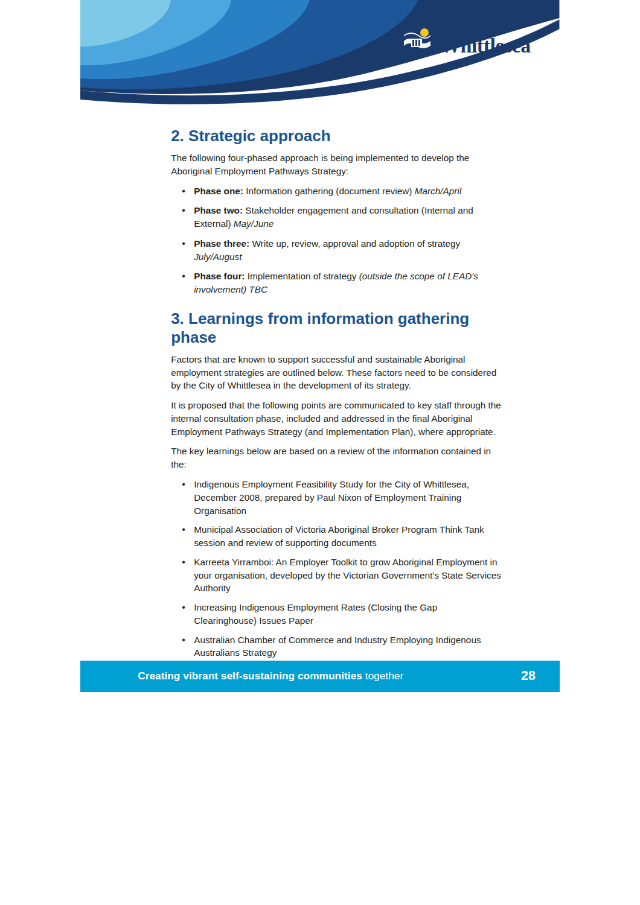City of Whittlesea
2. Strategic approach
The following four-phased approach is being implemented to develop the Aboriginal Employment Pathways Strategy:
Phase one: Information gathering (document review) March/April
Phase two: Stakeholder engagement and consultation (Internal and External) May/June
Phase three: Write up, review, approval and adoption of strategy July/August
Phase four: Implementation of strategy (outside the scope of LEAD's involvement) TBC
3. Learnings from information gathering phase
Factors that are known to support successful and sustainable Aboriginal employment strategies are outlined below. These factors need to be considered by the City of Whittlesea in the development of its strategy.
It is proposed that the following points are communicated to key staff through the internal consultation phase, included and addressed in the final Aboriginal Employment Pathways Strategy (and Implementation Plan), where appropriate.
The key learnings below are based on a review of the information contained in the:
Indigenous Employment Feasibility Study for the City of Whittlesea, December 2008, prepared by Paul Nixon of Employment Training Organisation
Municipal Association of Victoria Aboriginal Broker Program Think Tank session and review of supporting documents
Karreeta Yirramboi: An Employer Toolkit to grow Aboriginal Employment in your organisation, developed by the Victorian Government's State Services Authority
Increasing Indigenous Employment Rates (Closing the Gap Clearinghouse) Issues Paper
Australian Chamber of Commerce and Industry Employing Indigenous Australians Strategy
Australian Government's Indigenous Economic Development Strategy 2011–2018
Creating vibrant self-sustaining communities together
28